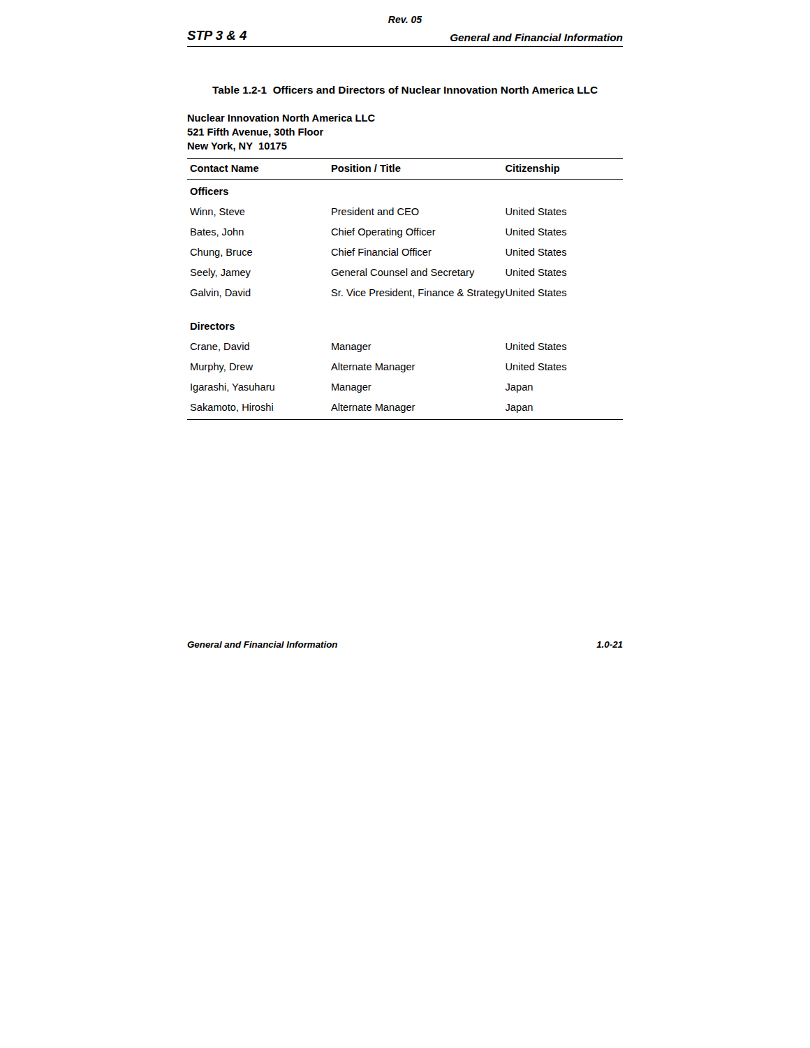Rev. 05
STP 3 & 4
General and Financial Information
Table 1.2-1 Officers and Directors of Nuclear Innovation North America LLC
Nuclear Innovation North America LLC
521 Fifth Avenue, 30th Floor
New York, NY 10175
| Contact Name | Position / Title | Citizenship |
| --- | --- | --- |
| Officers | | |
| Winn, Steve | President and CEO | United States |
| Bates, John | Chief Operating Officer | United States |
| Chung, Bruce | Chief Financial Officer | United States |
| Seely, Jamey | General Counsel and Secretary | United States |
| Galvin, David | Sr. Vice President, Finance & Strategy | United States |
| Directors | | |
| Crane, David | Manager | United States |
| Murphy, Drew | Alternate Manager | United States |
| Igarashi, Yasuharu | Manager | Japan |
| Sakamoto, Hiroshi | Alternate Manager | Japan |
General and Financial Information
1.0-21